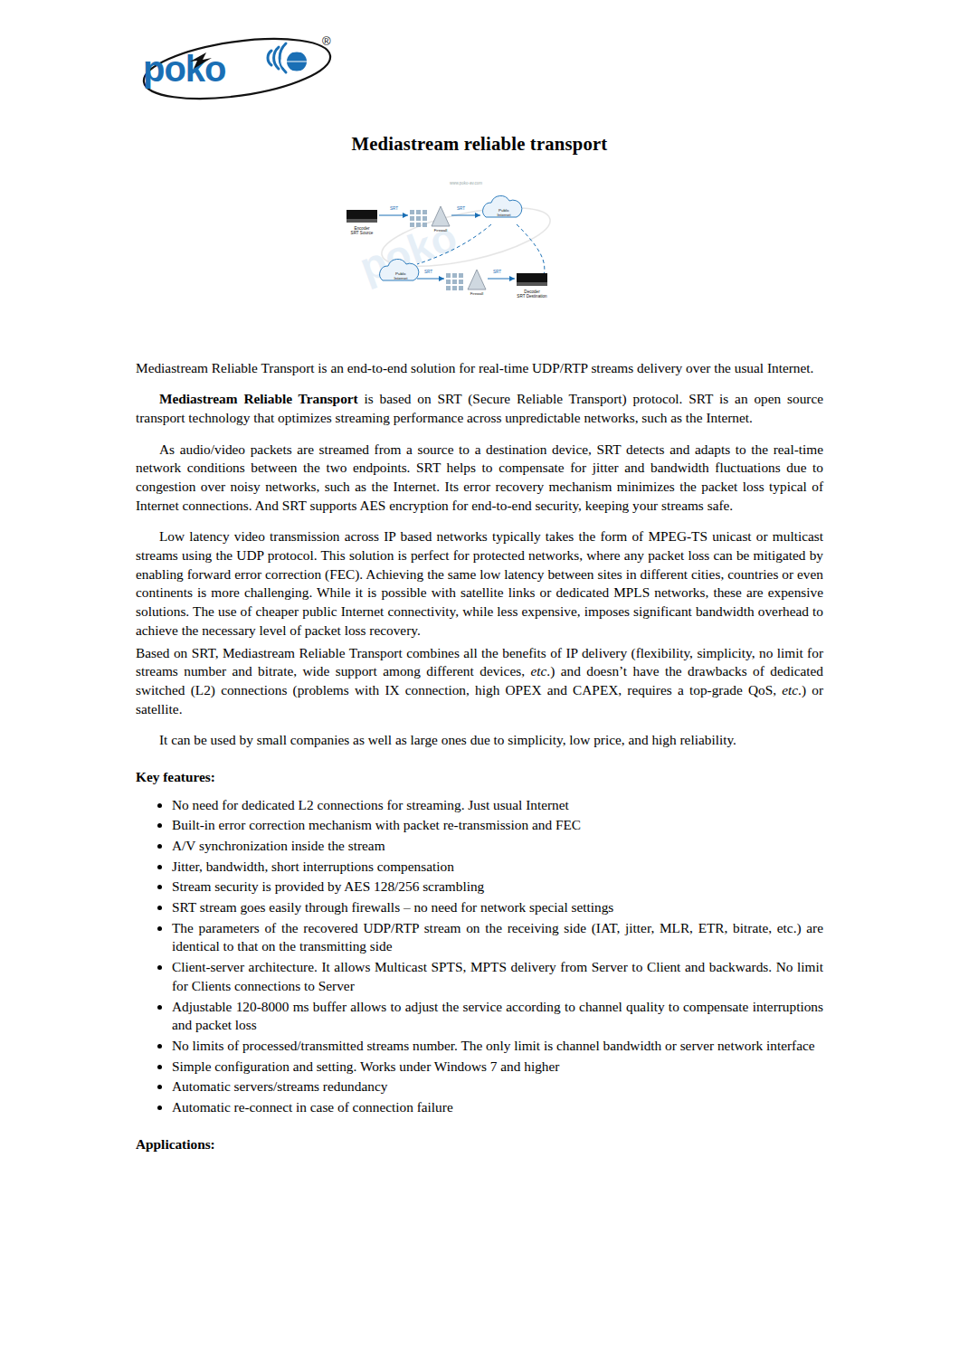poko ®
Mediastream reliable transport
poko www.poko-av.com Encoder SRT Source SRT Firewall SRT Public Internet Public Internet SRT Firewall SRT Decoder SRT Destination
Mediastream Reliable Transport is an end-to-end solution for real-time UDP/RTP streams delivery over the usual Internet.
Mediastream Reliable Transport is based on SRT (Secure Reliable Transport) protocol. SRT is an open source transport technology that optimizes streaming performance across unpredictable networks, such as the Internet.
As audio/video packets are streamed from a source to a destination device, SRT detects and adapts to the real-time network conditions between the two endpoints. SRT helps to compensate for jitter and bandwidth fluctuations due to congestion over noisy networks, such as the Internet. Its error recovery mechanism minimizes the packet loss typical of Internet connections. And SRT supports AES encryption for end-to-end security, keeping your streams safe.
Low latency video transmission across IP based networks typically takes the form of MPEG-TS unicast or multicast streams using the UDP protocol. This solution is perfect for protected networks, where any packet loss can be mitigated by enabling forward error correction (FEC). Achieving the same low latency between sites in different cities, countries or even continents is more challenging. While it is possible with satellite links or dedicated MPLS networks, these are expensive solutions. The use of cheaper public Internet connectivity, while less expensive, imposes significant bandwidth overhead to achieve the necessary level of packet loss recovery.
Based on SRT, Mediastream Reliable Transport combines all the benefits of IP delivery (flexibility, simplicity, no limit for streams number and bitrate, wide support among different devices, etc.) and doesn’t have the drawbacks of dedicated switched (L2) connections (problems with IX connection, high OPEX and CAPEX, requires a top-grade QoS, etc.) or satellite.
It can be used by small companies as well as large ones due to simplicity, low price, and high reliability.
Key features:
No need for dedicated L2 connections for streaming. Just usual Internet
Built-in error correction mechanism with packet re-transmission and FEC
A/V synchronization inside the stream
Jitter, bandwidth, short interruptions compensation
Stream security is provided by AES 128/256 scrambling
SRT stream goes easily through firewalls – no need for network special settings
The parameters of the recovered UDP/RTP stream on the receiving side (IAT, jitter, MLR, ETR, bitrate, etc.) are identical to that on the transmitting side
Client-server architecture. It allows Multicast SPTS, MPTS delivery from Server to Client and backwards. No limit for Clients connections to Server
Adjustable 120-8000 ms buffer allows to adjust the service according to channel quality to compensate interruptions and packet loss
No limits of processed/transmitted streams number. The only limit is channel bandwidth or server network interface
Simple configuration and setting. Works under Windows 7 and higher
Automatic servers/streams redundancy
Automatic re-connect in case of connection failure
Applications: